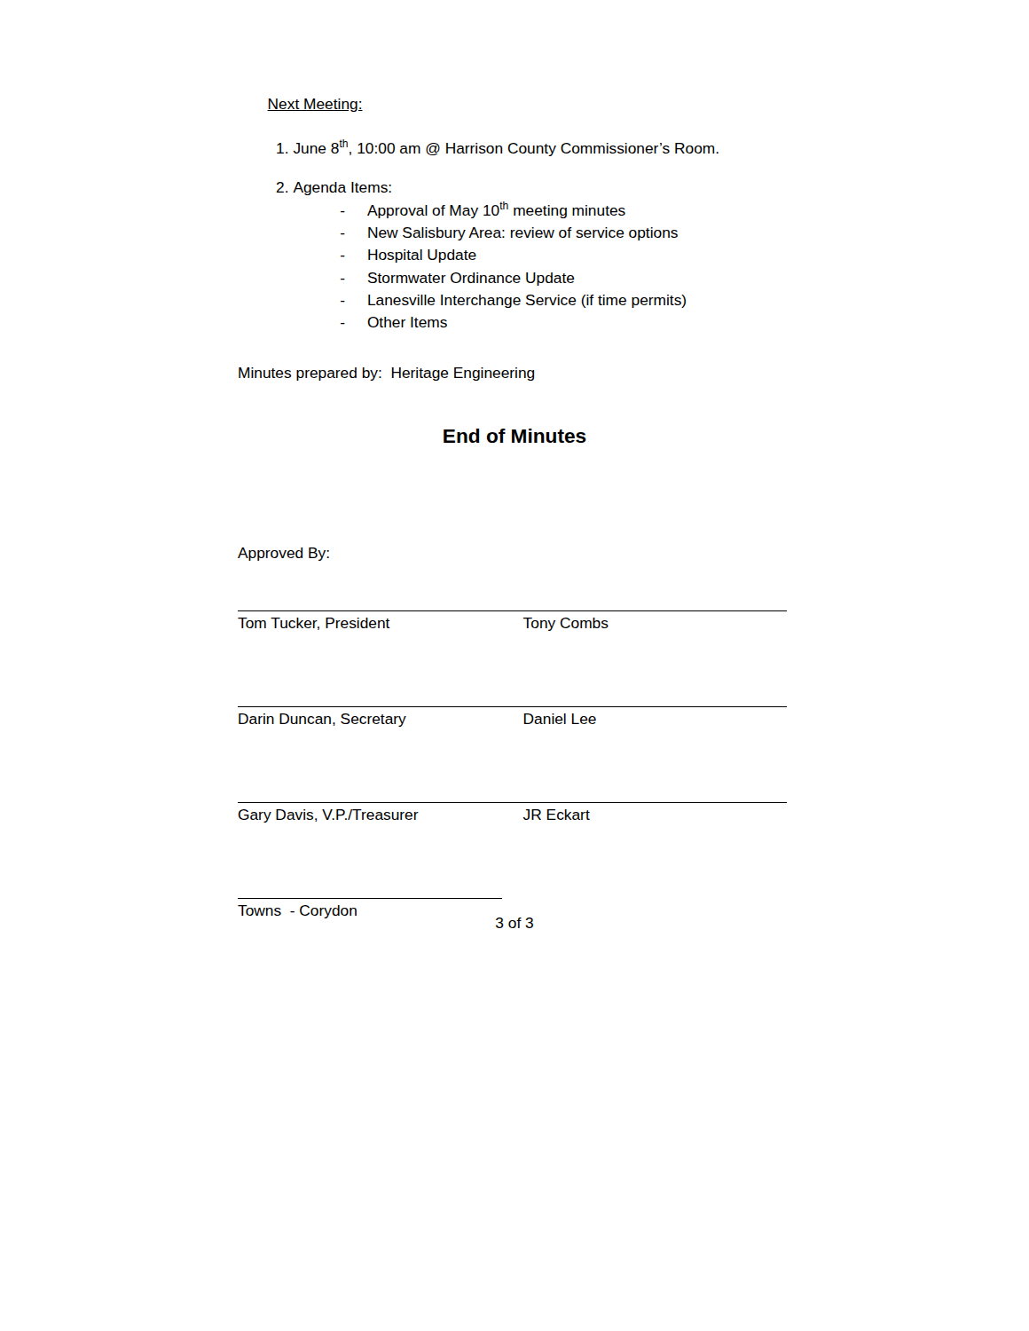Next Meeting:
June 8th, 10:00 am @ Harrison County Commissioner’s Room.
Agenda Items:
Approval of May 10th meeting minutes
New Salisbury Area: review of service options
Hospital Update
Stormwater Ordinance Update
Lanesville Interchange Service (if time permits)
Other Items
Minutes prepared by: Heritage Engineering
End of Minutes
Approved By:
| Tom Tucker, President | Tony Combs |
| Darin Duncan, Secretary | Daniel Lee |
| Gary Davis, V.P./Treasurer | JR Eckart |
| Towns - Corydon | |
3 of 3